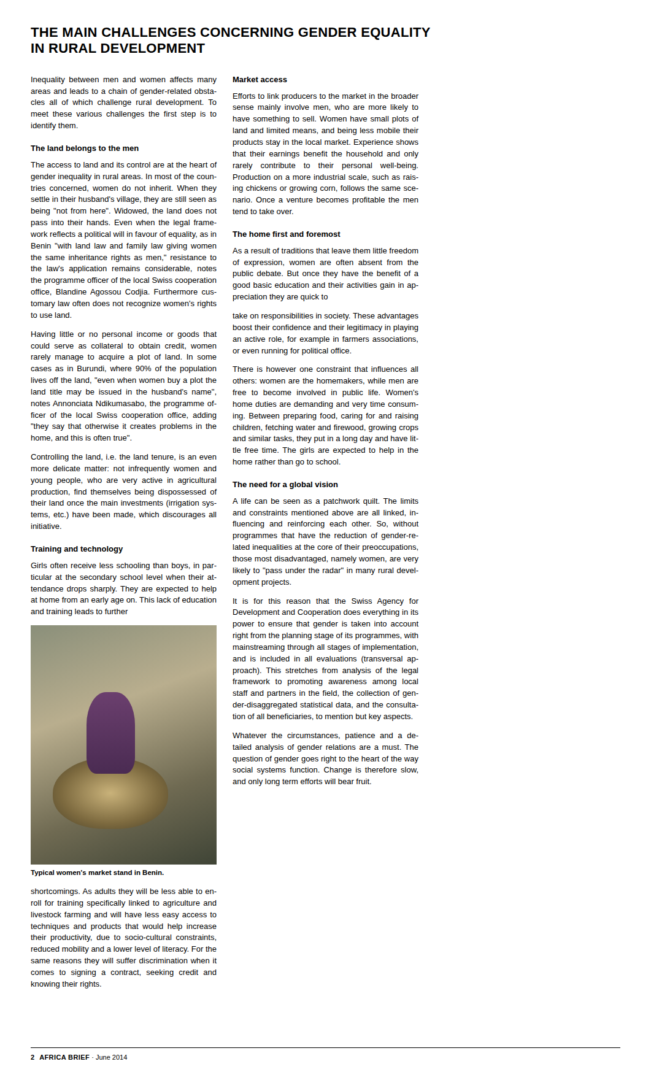The main challenges concerning gender equality
in rural development
Inequality between men and women affects many areas and leads to a chain of gender-related obstacles all of which challenge rural development. To meet these various challenges the first step is to identify them.
The land belongs to the men
The access to land and its control are at the heart of gender inequality in rural areas. In most of the countries concerned, women do not inherit. When they settle in their husband's village, they are still seen as being "not from here". Widowed, the land does not pass into their hands. Even when the legal framework reflects a political will in favour of equality, as in Benin "with land law and family law giving women the same inheritance rights as men," resistance to the law's application remains considerable, notes the programme officer of the local Swiss cooperation office, Blandine Agossou Codjia. Furthermore customary law often does not recognize women's rights to use land.
Having little or no personal income or goods that could serve as collateral to obtain credit, women rarely manage to acquire a plot of land. In some cases as in Burundi, where 90% of the population lives off the land, "even when women buy a plot the land title may be issued in the husband's name", notes Annonciata Ndikumasabo, the programme officer of the local Swiss cooperation office, adding "they say that otherwise it creates problems in the home, and this is often true".
Controlling the land, i.e. the land tenure, is an even more delicate matter: not infrequently women and young people, who are very active in agricultural production, find themselves being dispossessed of their land once the main investments (irrigation systems, etc.) have been made, which discourages all initiative.
Training and technology
Girls often receive less schooling than boys, in particular at the secondary school level when their attendance drops sharply. They are expected to help at home from an early age on. This lack of education and training leads to further
Typical women's market stand in Benin.
shortcomings. As adults they will be less able to enroll for training specifically linked to agriculture and livestock farming and will have less easy access to techniques and products that would help increase their productivity, due to socio-cultural constraints, reduced mobility and a lower level of literacy. For the same reasons they will suffer discrimination when it comes to signing a contract, seeking credit and knowing their rights.
Market access
Efforts to link producers to the market in the broader sense mainly involve men, who are more likely to have something to sell. Women have small plots of land and limited means, and being less mobile their products stay in the local market. Experience shows that their earnings benefit the household and only rarely contribute to their personal well-being. Production on a more industrial scale, such as raising chickens or growing corn, follows the same scenario. Once a venture becomes profitable the men tend to take over.
The home first and foremost
As a result of traditions that leave them little freedom of expression, women are often absent from the public debate. But once they have the benefit of a good basic education and their activities gain in appreciation they are quick to
take on responsibilities in society. These advantages boost their confidence and their legitimacy in playing an active role, for example in farmers associations, or even running for political office.
There is however one constraint that influences all others: women are the homemakers, while men are free to become involved in public life. Women's home duties are demanding and very time consuming. Between preparing food, caring for and raising children, fetching water and firewood, growing crops and similar tasks, they put in a long day and have little free time. The girls are expected to help in the home rather than go to school.
The need for a global vision
A life can be seen as a patchwork quilt. The limits and constraints mentioned above are all linked, influencing and reinforcing each other. So, without programmes that have the reduction of gender-related inequalities at the core of their preoccupations, those most disadvantaged, namely women, are very likely to "pass under the radar" in many rural development projects.
It is for this reason that the Swiss Agency for Development and Cooperation does everything in its power to ensure that gender is taken into account right from the planning stage of its programmes, with mainstreaming through all stages of implementation, and is included in all evaluations (transversal approach). This stretches from analysis of the legal framework to promoting awareness among local staff and partners in the field, the collection of gender-disaggregated statistical data, and the consultation of all beneficiaries, to mention but key aspects.
Whatever the circumstances, patience and a detailed analysis of gender relations are a must. The question of gender goes right to the heart of the way social systems function. Change is therefore slow, and only long term efforts will bear fruit.
2 AFRICA BRIEF · June 2014